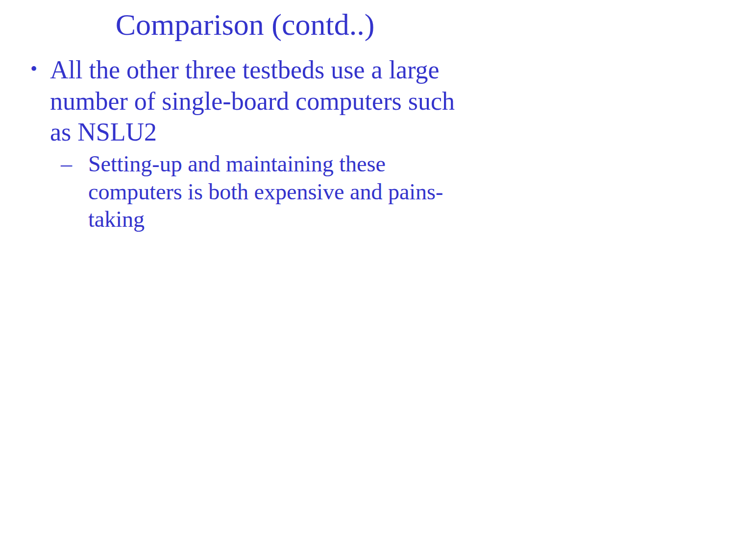Comparison (contd..)
All the other three testbeds use a large number of single-board computers such as NSLU2
Setting-up and maintaining these computers is both expensive and pains-taking